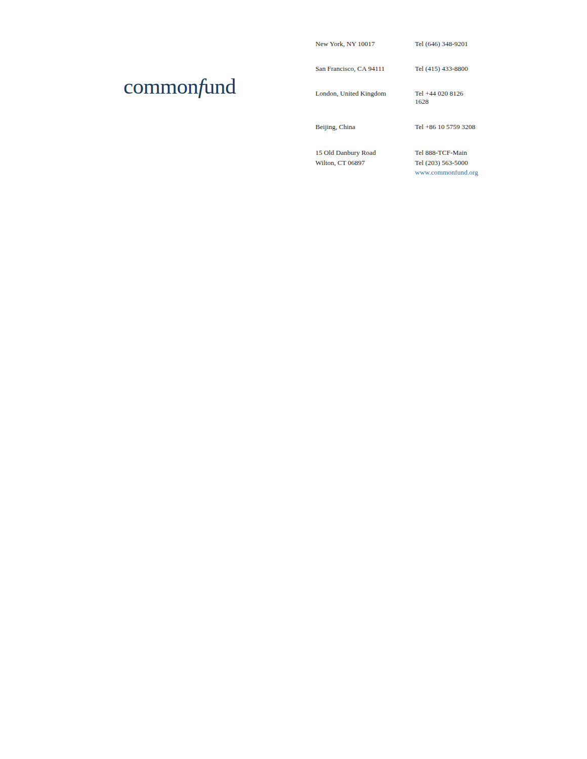commonfund
New York, NY 10017
Tel (646) 348-9201
San Francisco, CA 94111
Tel (415) 433-8800
London, United Kingdom
Tel +44 020 8126 1628
Beijing, China
Tel +86 10 5759 3208
15 Old Danbury Road
Wilton, CT 06897
Tel 888-TCF-Main
Tel (203) 563-5000
www.commonfund.org